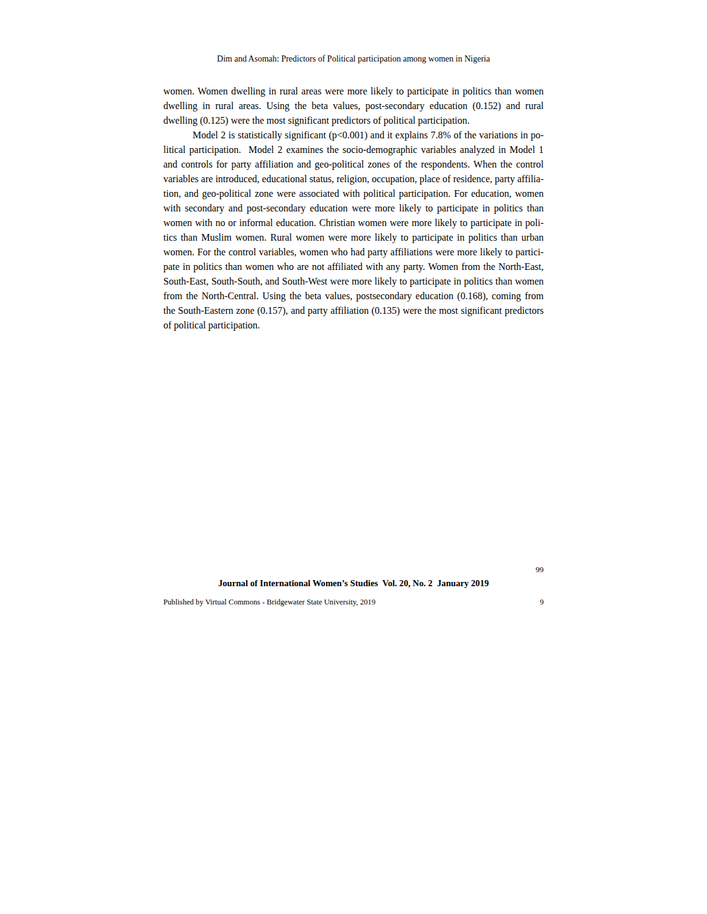Dim and Asomah: Predictors of Political participation among women in Nigeria
women. Women dwelling in rural areas were more likely to participate in politics than women dwelling in rural areas. Using the beta values, post-secondary education (0.152) and rural dwelling (0.125) were the most significant predictors of political participation.
Model 2 is statistically significant (p<0.001) and it explains 7.8% of the variations in political participation. Model 2 examines the socio-demographic variables analyzed in Model 1 and controls for party affiliation and geo-political zones of the respondents. When the control variables are introduced, educational status, religion, occupation, place of residence, party affiliation, and geo-political zone were associated with political participation. For education, women with secondary and post-secondary education were more likely to participate in politics than women with no or informal education. Christian women were more likely to participate in politics than Muslim women. Rural women were more likely to participate in politics than urban women. For the control variables, women who had party affiliations were more likely to participate in politics than women who are not affiliated with any party. Women from the North-East, South-East, South-South, and South-West were more likely to participate in politics than women from the North-Central. Using the beta values, postsecondary education (0.168), coming from the South-Eastern zone (0.157), and party affiliation (0.135) were the most significant predictors of political participation.
99
Journal of International Women’s Studies Vol. 20, No. 2 January 2019
Published by Virtual Commons - Bridgewater State University, 2019 9